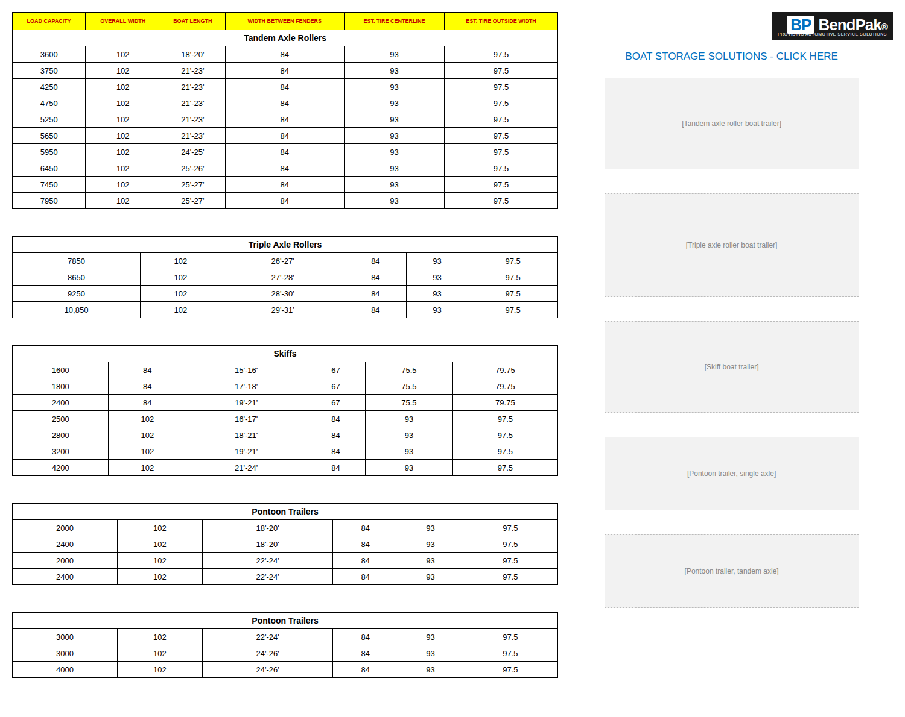| LOAD CAPACITY | OVERALL WIDTH | BOAT LENGTH | WIDTH BETWEEN FENDERS | EST. TIRE CENTERLINE | EST. TIRE OUTSIDE WIDTH |
| --- | --- | --- | --- | --- | --- |
| Tandem Axle Rollers |
| 3600 | 102 | 18'-20' | 84 | 93 | 97.5 |
| 3750 | 102 | 21'-23' | 84 | 93 | 97.5 |
| 4250 | 102 | 21'-23' | 84 | 93 | 97.5 |
| 4750 | 102 | 21'-23' | 84 | 93 | 97.5 |
| 5250 | 102 | 21'-23' | 84 | 93 | 97.5 |
| 5650 | 102 | 21'-23' | 84 | 93 | 97.5 |
| 5950 | 102 | 24'-25' | 84 | 93 | 97.5 |
| 6450 | 102 | 25'-26' | 84 | 93 | 97.5 |
| 7450 | 102 | 25'-27' | 84 | 93 | 97.5 |
| 7950 | 102 | 25'-27' | 84 | 93 | 97.5 |
| Triple Axle Rollers |
| 7850 | 102 | 26'-27' | 84 | 93 | 97.5 |
| 8650 | 102 | 27'-28' | 84 | 93 | 97.5 |
| 9250 | 102 | 28'-30' | 84 | 93 | 97.5 |
| 10,850 | 102 | 29'-31' | 84 | 93 | 97.5 |
| Skiffs |
| 1600 | 84 | 15'-16' | 67 | 75.5 | 79.75 |
| 1800 | 84 | 17'-18' | 67 | 75.5 | 79.75 |
| 2400 | 84 | 19'-21' | 67 | 75.5 | 79.75 |
| 2500 | 102 | 16'-17' | 84 | 93 | 97.5 |
| 2800 | 102 | 18'-21' | 84 | 93 | 97.5 |
| 3200 | 102 | 19'-21' | 84 | 93 | 97.5 |
| 4200 | 102 | 21'-24' | 84 | 93 | 97.5 |
| Pontoon Trailers |
| 2000 | 102 | 18'-20' | 84 | 93 | 97.5 |
| 2400 | 102 | 18'-20' | 84 | 93 | 97.5 |
| 2000 | 102 | 22'-24' | 84 | 93 | 97.5 |
| 2400 | 102 | 22'-24' | 84 | 93 | 97.5 |
| Pontoon Trailers |
| 3000 | 102 | 22'-24' | 84 | 93 | 97.5 |
| 3000 | 102 | 24'-26' | 84 | 93 | 97.5 |
| 4000 | 102 | 24'-26' | 84 | 93 | 97.5 |
BPBendPak® PROVIDING AUTOMOTIVE SERVICE SOLUTIONS
BOAT STORAGE SOLUTIONS - CLICK HERE
[Tandem axle roller boat trailer]
[Triple axle roller boat trailer]
[Skiff boat trailer]
[Pontoon trailer, single axle]
[Pontoon trailer, tandem axle]